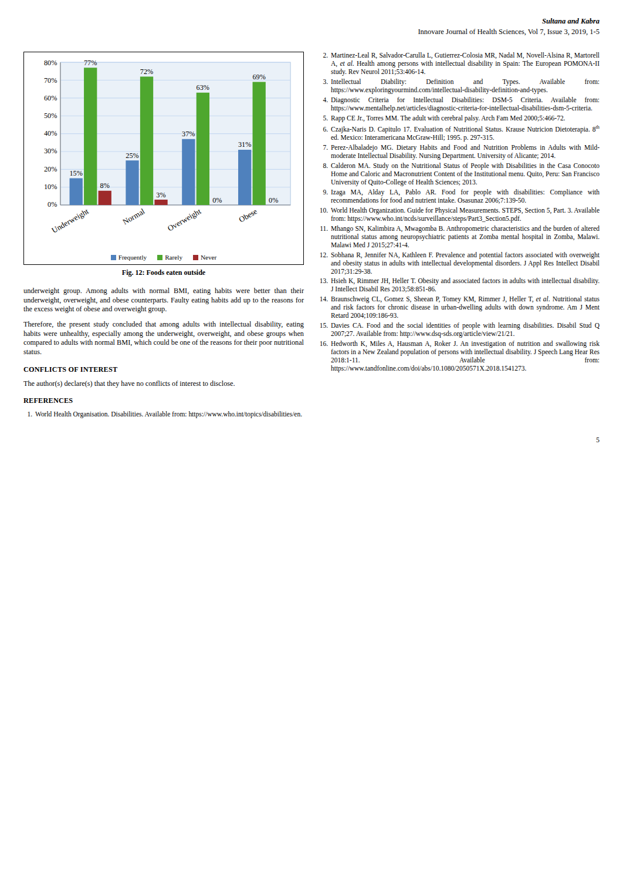Sultana and Kabra
Innovare Journal of Health Sciences, Vol 7, Issue 3, 2019, 1-5
80% 70% 60% 50% 40% 30% 20% 10% 0% 15% 77% 8% 25% 72% 3% 37% 63% 0% 31% 69% 0% Underweight Normal Overweight Obese
Frequently Rarely Never
Fig. 12: Foods eaten outside
underweight group. Among adults with normal BMI, eating habits were better than their underweight, overweight, and obese counterparts. Faulty eating habits add up to the reasons for the excess weight of obese and overweight group.
Therefore, the present study concluded that among adults with intellectual disability, eating habits were unhealthy, especially among the underweight, overweight, and obese groups when compared to adults with normal BMI, which could be one of the reasons for their poor nutritional status.
Conflicts of Interest
The author(s) declare(s) that they have no conflicts of interest to disclose.
References
World Health Organisation. Disabilities. Available from: https://www.who.int/topics/disabilities/en.
Martinez-Leal R, Salvador-Carulla L, Gutierrez-Colosia MR, Nadal M, Novell-Alsina R, Martorell A, et al. Health among persons with intellectual disability in Spain: The European POMONA-II study. Rev Neurol 2011;53:406-14.
Intellectual Diability: Definition and Types. Available from: https://www.exploringyourmind.com/intellectual-disability-definition-and-types.
Diagnostic Criteria for Intellectual Disabilities: DSM-5 Criteria. Available from: https://www.mentalhelp.net/articles/diagnostic-criteria-for-intellectual-disabilities-dsm-5-criteria.
Rapp CE Jr., Torres MM. The adult with cerebral palsy. Arch Fam Med 2000;5:466-72.
Czajka-Naris D. Capitulo 17. Evaluation of Nutritional Status. Krause Nutricion Dietoterapia. 8th ed. Mexico: Interamericana McGraw-Hill; 1995. p. 297-315.
Perez-Albaladejo MG. Dietary Habits and Food and Nutrition Problems in Adults with Mild-moderate Intellectual Disability. Nursing Department. University of Alicante; 2014.
Calderon MA. Study on the Nutritional Status of People with Disabilities in the Casa Conocoto Home and Caloric and Macronutrient Content of the Institutional menu. Quito, Peru: San Francisco University of Quito-College of Health Sciences; 2013.
Izaga MA, Alday LA, Pablo AR. Food for people with disabilities: Compliance with recommendations for food and nutrient intake. Osasunaz 2006;7:139-50.
World Health Organization. Guide for Physical Measurements. STEPS, Section 5, Part. 3. Available from: https://www.who.int/ncds/surveillance/steps/Part3_Section5.pdf.
Mhango SN, Kalimbira A, Mwagomba B. Anthropometric characteristics and the burden of altered nutritional status among neuropsychiatric patients at Zomba mental hospital in Zomba, Malawi. Malawi Med J 2015;27:41-4.
Sobhana R, Jennifer NA, Kathleen F. Prevalence and potential factors associated with overweight and obesity status in adults with intellectual developmental disorders. J Appl Res Intellect Disabil 2017;31:29-38.
Hsieh K, Rimmer JH, Heller T. Obesity and associated factors in adults with intellectual disability. J Intellect Disabil Res 2013;58:851-86.
Braunschweig CL, Gomez S, Sheean P, Tomey KM, Rimmer J, Heller T, et al. Nutritional status and risk factors for chronic disease in urban-dwelling adults with down syndrome. Am J Ment Retard 2004;109:186-93.
Davies CA. Food and the social identities of people with learning disabilities. Disabil Stud Q 2007;27. Available from: http://www.dsq-sds.org/article/view/21/21.
Hedworth K, Miles A, Hausman A, Roker J. An investigation of nutrition and swallowing risk factors in a New Zealand population of persons with intellectual disability. J Speech Lang Hear Res 2018:1-11. Available from: https://www.tandfonline.com/doi/abs/10.1080/2050571X.2018.1541273.
5